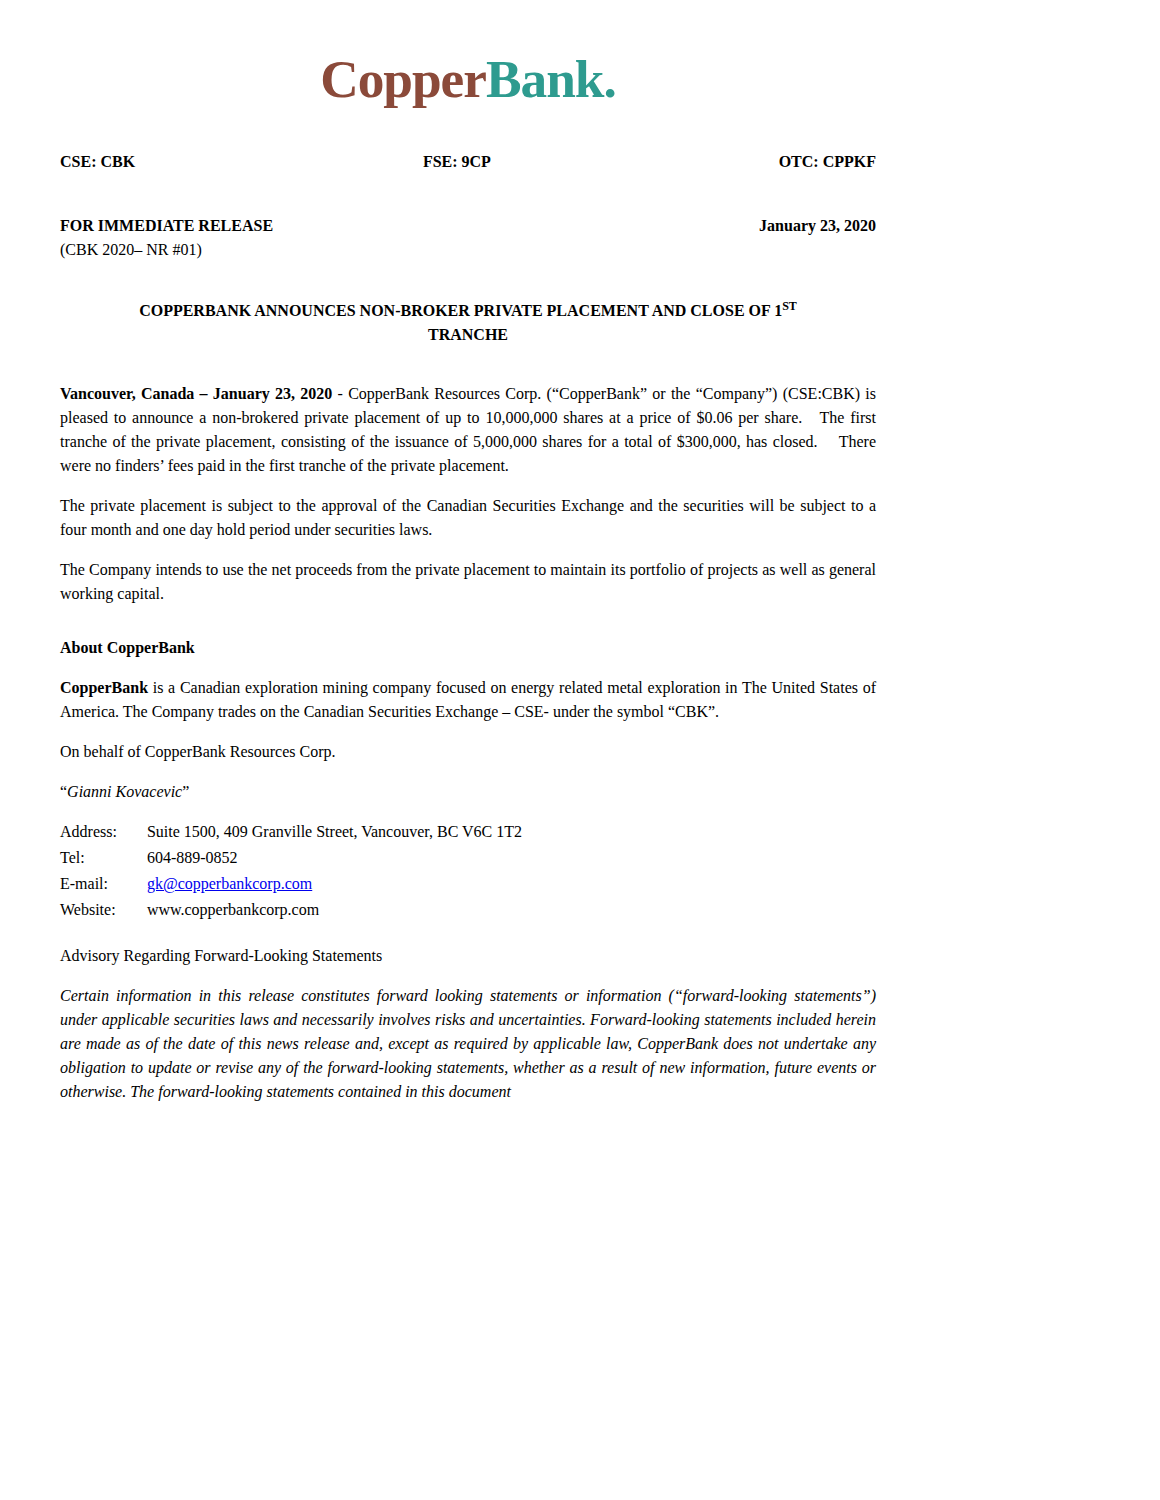Copper Bank.
CSE: CBK FSE: 9CP OTC: CPPKF
FOR IMMEDIATE RELEASE January 23, 2020
(CBK 2020– NR #01)
CopperBank Announces Non-Broker Private Placement and Close of 1st Tranche
Vancouver, Canada – January 23, 2020 - CopperBank Resources Corp. (“CopperBank” or the “Company”) (CSE:CBK) is pleased to announce a non-brokered private placement of up to 10,000,000 shares at a price of $0.06 per share. The first tranche of the private placement, consisting of the issuance of 5,000,000 shares for a total of $300,000, has closed. There were no finders’ fees paid in the first tranche of the private placement.
The private placement is subject to the approval of the Canadian Securities Exchange and the securities will be subject to a four month and one day hold period under securities laws.
The Company intends to use the net proceeds from the private placement to maintain its portfolio of projects as well as general working capital.
About CopperBank
CopperBank is a Canadian exploration mining company focused on energy related metal exploration in The United States of America. The Company trades on the Canadian Securities Exchange – CSE- under the symbol “CBK”.
On behalf of CopperBank Resources Corp.
“Gianni Kovacevic”
| Address: | Suite 1500, 409 Granville Street, Vancouver, BC V6C 1T2 |
| Tel: | 604-889-0852 |
| E-mail: | gk@copperbankcorp.com |
| Website: | www.copperbankcorp.com |
Advisory Regarding Forward-Looking Statements
Certain information in this release constitutes forward looking statements or information (“forward-looking statements”) under applicable securities laws and necessarily involves risks and uncertainties. Forward-looking statements included herein are made as of the date of this news release and, except as required by applicable law, CopperBank does not undertake any obligation to update or revise any of the forward-looking statements, whether as a result of new information, future events or otherwise. The forward-looking statements contained in this document